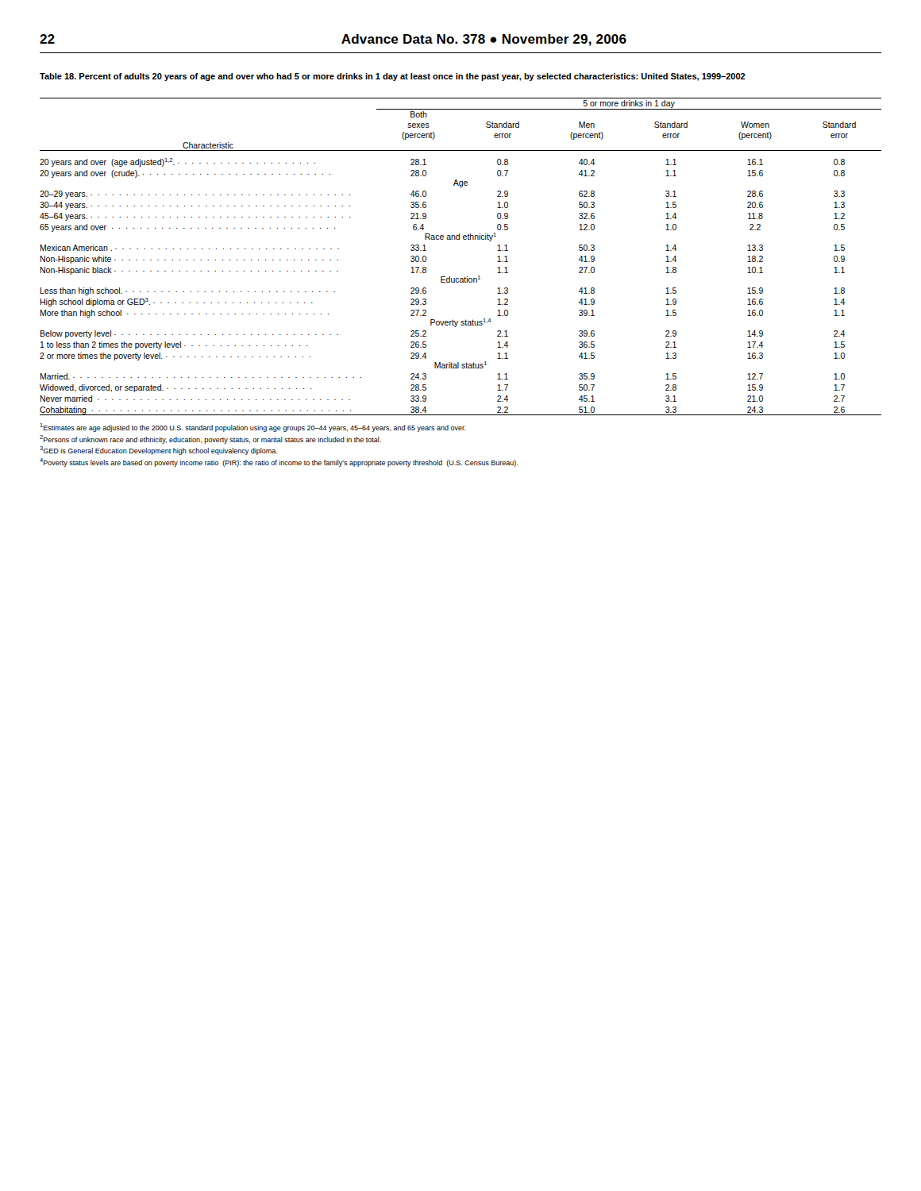22
Advance Data No. 378 ● November 29, 2006
Table 18. Percent of adults 20 years of age and over who had 5 or more drinks in 1 day at least once in the past year, by selected characteristics: United States, 1999–2002
| | 5 or more drinks in 1 day |
| --- | --- |
| | Both sexes (percent) | Standard error | Men (percent) | Standard error | Women (percent) | Standard error |
| Characteristic | | | | | | |
| 20 years and over (age adjusted) 1,2 . . . . . . . . . . . . . . . . . . . . . | 28.1 | 0.8 | 40.4 | 1.1 | 16.1 | 0.8 |
| 20 years and over (crude). . . . . . . . . . . . . . . . . . . . . . . . . . . . | 28.0 | 0.7 | 41.2 | 1.1 | 15.6 | 0.8 |
| Age |
| 20–29 years. . . . . . . . . . . . . . . . . . . . . . . . . . . . . . . . . . . . . . | 46.0 | 2.9 | 62.8 | 3.1 | 28.6 | 3.3 |
| 30–44 years. . . . . . . . . . . . . . . . . . . . . . . . . . . . . . . . . . . . . . | 35.6 | 1.0 | 50.3 | 1.5 | 20.6 | 1.3 |
| 45–64 years. . . . . . . . . . . . . . . . . . . . . . . . . . . . . . . . . . . . . . | 21.9 | 0.9 | 32.6 | 1.4 | 11.8 | 1.2 |
| 65 years and over . . . . . . . . . . . . . . . . . . . . . . . . . . . . . . . . | 6.4 | 0.5 | 12.0 | 1.0 | 2.2 | 0.5 |
| Race and ethnicity 1 |
| Mexican American . . . . . . . . . . . . . . . . . . . . . . . . . . . . . . . . . | 33.1 | 1.1 | 50.3 | 1.4 | 13.3 | 1.5 |
| Non-Hispanic white . . . . . . . . . . . . . . . . . . . . . . . . . . . . . . . . | 30.0 | 1.1 | 41.9 | 1.4 | 18.2 | 0.9 |
| Non-Hispanic black . . . . . . . . . . . . . . . . . . . . . . . . . . . . . . . . | 17.8 | 1.1 | 27.0 | 1.8 | 10.1 | 1.1 |
| Education 1 |
| Less than high school. . . . . . . . . . . . . . . . . . . . . . . . . . . . . . . | 29.6 | 1.3 | 41.8 | 1.5 | 15.9 | 1.8 |
| High school diploma or GED 3 . . . . . . . . . . . . . . . . . . . . . . . . | 29.3 | 1.2 | 41.9 | 1.9 | 16.6 | 1.4 |
| More than high school . . . . . . . . . . . . . . . . . . . . . . . . . . . . . | 27.2 | 1.0 | 39.1 | 1.5 | 16.0 | 1.1 |
| Poverty status 1,4 |
| Below poverty level . . . . . . . . . . . . . . . . . . . . . . . . . . . . . . . . | 25.2 | 2.1 | 39.6 | 2.9 | 14.9 | 2.4 |
| 1 to less than 2 times the poverty level . . . . . . . . . . . . . . . . . . | 26.5 | 1.4 | 36.5 | 2.1 | 17.4 | 1.5 |
| 2 or more times the poverty level. . . . . . . . . . . . . . . . . . . . . . | 29.4 | 1.1 | 41.5 | 1.3 | 16.3 | 1.0 |
| Marital status 1 |
| Married. . . . . . . . . . . . . . . . . . . . . . . . . . . . . . . . . . . . . . . . . . | 24.3 | 1.1 | 35.9 | 1.5 | 12.7 | 1.0 |
| Widowed, divorced, or separated. . . . . . . . . . . . . . . . . . . . . . | 28.5 | 1.7 | 50.7 | 2.8 | 15.9 | 1.7 |
| Never married . . . . . . . . . . . . . . . . . . . . . . . . . . . . . . . . . . . . | 33.9 | 2.4 | 45.1 | 3.1 | 21.0 | 2.7 |
| Cohabitating . . . . . . . . . . . . . . . . . . . . . . . . . . . . . . . . . . . . . | 38.4 | 2.2 | 51.0 | 3.3 | 24.3 | 2.6 |
1Estimates are age adjusted to the 2000 U.S. standard population using age groups 20–44 years, 45–64 years, and 65 years and over.
2Persons of unknown race and ethnicity, education, poverty status, or marital status are included in the total.
3GED is General Education Development high school equivalency diploma.
4Poverty status levels are based on poverty income ratio (PIR): the ratio of income to the family's appropriate poverty threshold (U.S. Census Bureau).